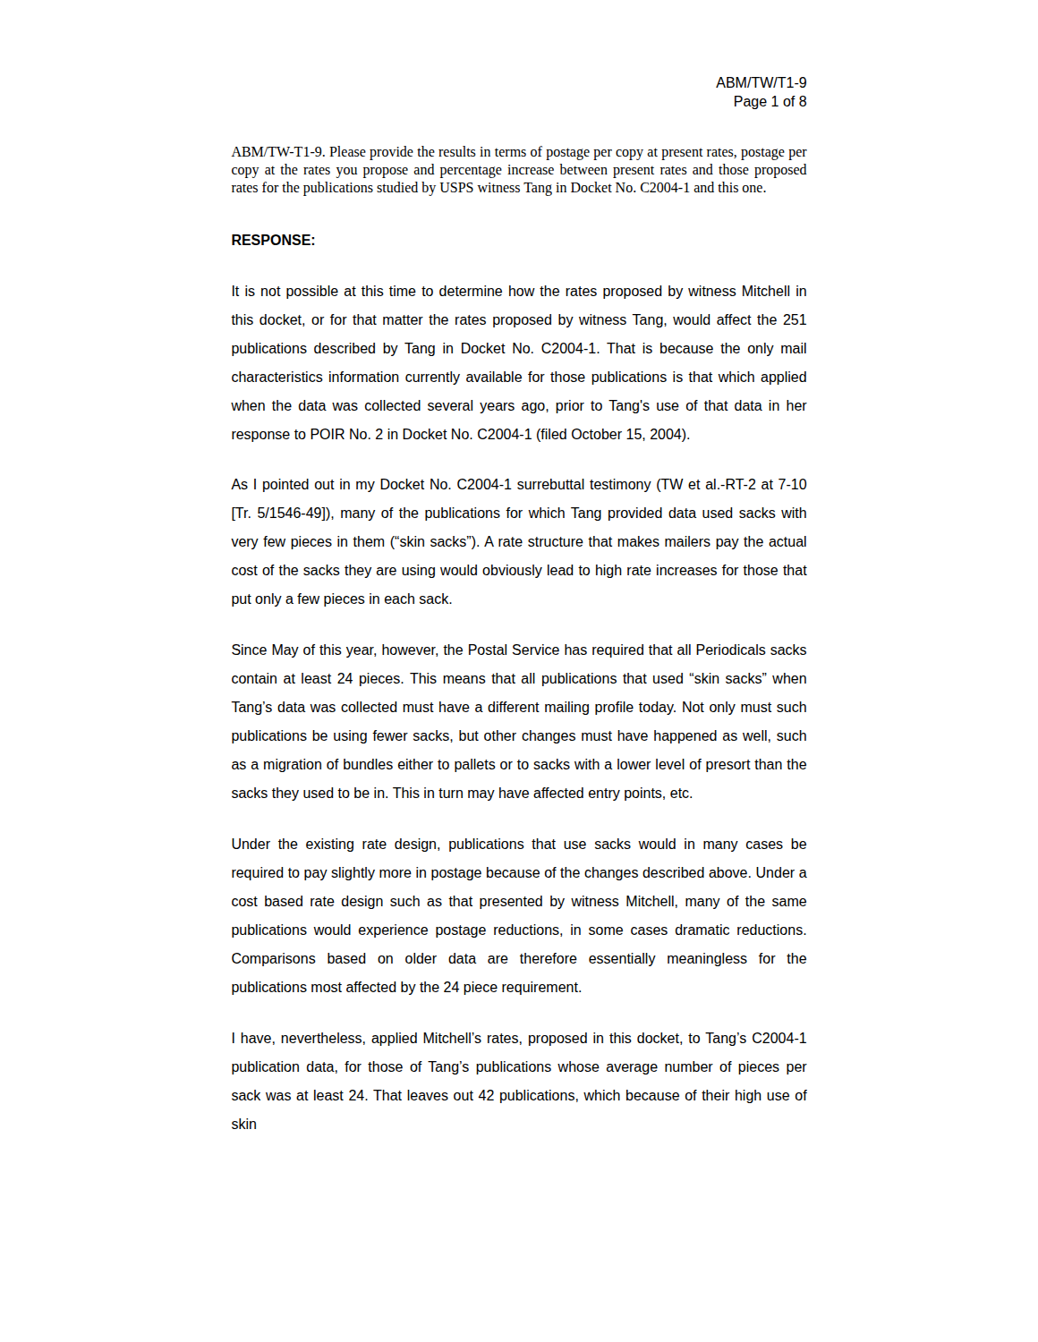ABM/TW/T1-9
Page 1 of 8
ABM/TW-T1-9. Please provide the results in terms of postage per copy at present rates, postage per copy at the rates you propose and percentage increase between present rates and those proposed rates for the publications studied by USPS witness Tang in Docket No. C2004-1 and this one.
RESPONSE:
It is not possible at this time to determine how the rates proposed by witness Mitchell in this docket, or for that matter the rates proposed by witness Tang, would affect the 251 publications described by Tang in Docket No. C2004-1. That is because the only mail characteristics information currently available for those publications is that which applied when the data was collected several years ago, prior to Tang's use of that data in her response to POIR No. 2 in Docket No. C2004-1 (filed October 15, 2004).
As I pointed out in my Docket No. C2004-1 surrebuttal testimony (TW et al.-RT-2 at 7-10 [Tr. 5/1546-49]), many of the publications for which Tang provided data used sacks with very few pieces in them (“skin sacks”). A rate structure that makes mailers pay the actual cost of the sacks they are using would obviously lead to high rate increases for those that put only a few pieces in each sack.
Since May of this year, however, the Postal Service has required that all Periodicals sacks contain at least 24 pieces. This means that all publications that used “skin sacks” when Tang’s data was collected must have a different mailing profile today. Not only must such publications be using fewer sacks, but other changes must have happened as well, such as a migration of bundles either to pallets or to sacks with a lower level of presort than the sacks they used to be in. This in turn may have affected entry points, etc.
Under the existing rate design, publications that use sacks would in many cases be required to pay slightly more in postage because of the changes described above. Under a cost based rate design such as that presented by witness Mitchell, many of the same publications would experience postage reductions, in some cases dramatic reductions. Comparisons based on older data are therefore essentially meaningless for the publications most affected by the 24 piece requirement.
I have, nevertheless, applied Mitchell’s rates, proposed in this docket, to Tang’s C2004-1 publication data, for those of Tang’s publications whose average number of pieces per sack was at least 24. That leaves out 42 publications, which because of their high use of skin